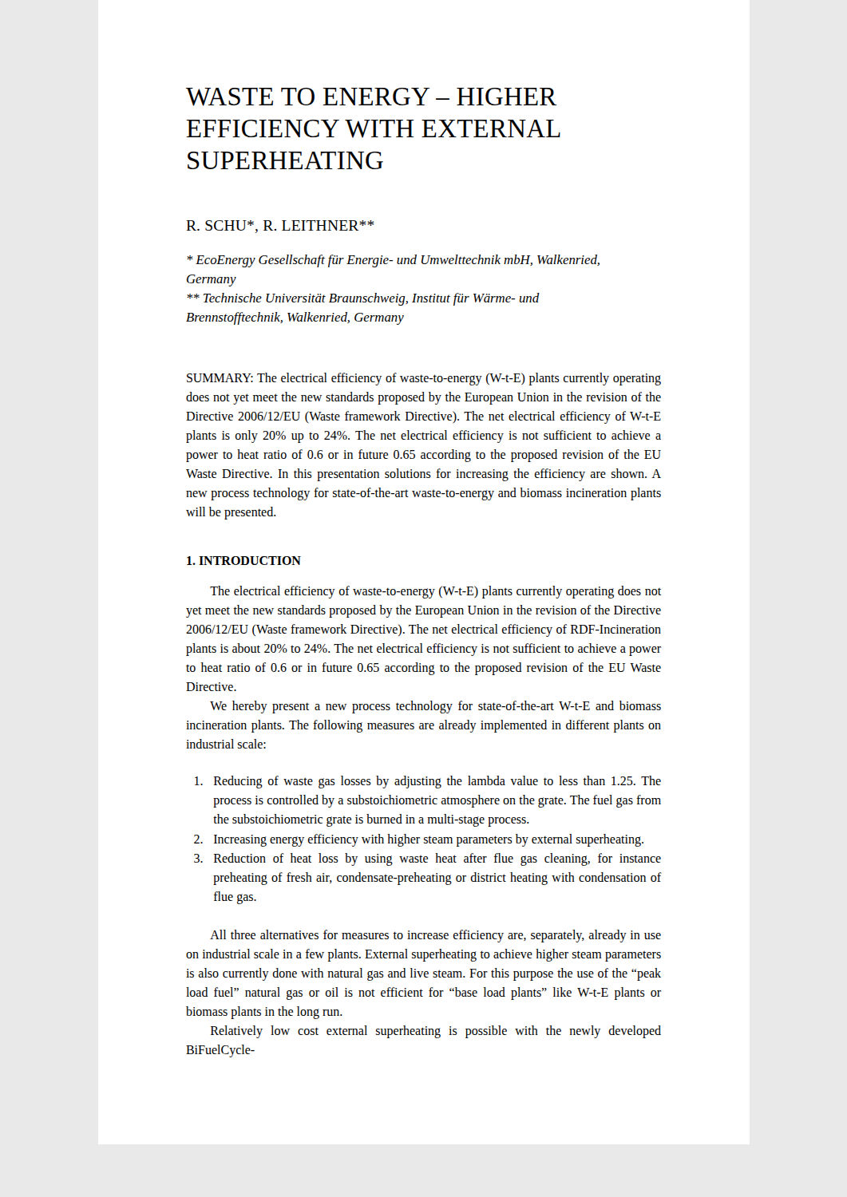WASTE TO ENERGY – HIGHER
EFFICIENCY WITH EXTERNAL
SUPERHEATING
R. SCHU*, R. LEITHNER**
* EcoEnergy Gesellschaft für Energie- und Umwelttechnik mbH, Walkenried,
Germany
** Technische Universität Braunschweig, Institut für Wärme- und
Brennstofftechnik, Walkenried, Germany
SUMMARY: The electrical efficiency of waste-to-energy (W-t-E) plants currently operating does not yet meet the new standards proposed by the European Union in the revision of the Directive 2006/12/EU (Waste framework Directive). The net electrical efficiency of W-t-E plants is only 20% up to 24%. The net electrical efficiency is not sufficient to achieve a power to heat ratio of 0.6 or in future 0.65 according to the proposed revision of the EU Waste Directive. In this presentation solutions for increasing the efficiency are shown. A new process technology for state-of-the-art waste-to-energy and biomass incineration plants will be presented.
1. INTRODUCTION
The electrical efficiency of waste-to-energy (W-t-E) plants currently operating does not yet meet the new standards proposed by the European Union in the revision of the Directive 2006/12/EU (Waste framework Directive). The net electrical efficiency of RDF-Incineration plants is about 20% to 24%. The net electrical efficiency is not sufficient to achieve a power to heat ratio of 0.6 or in future 0.65 according to the proposed revision of the EU Waste Directive.
We hereby present a new process technology for state-of-the-art W-t-E and biomass incineration plants. The following measures are already implemented in different plants on industrial scale:
Reducing of waste gas losses by adjusting the lambda value to less than 1.25. The process is controlled by a substoichiometric atmosphere on the grate. The fuel gas from the substoichiometric grate is burned in a multi-stage process.
Increasing energy efficiency with higher steam parameters by external superheating.
Reduction of heat loss by using waste heat after flue gas cleaning, for instance preheating of fresh air, condensate-preheating or district heating with condensation of flue gas.
All three alternatives for measures to increase efficiency are, separately, already in use on industrial scale in a few plants. External superheating to achieve higher steam parameters is also currently done with natural gas and live steam. For this purpose the use of the “peak load fuel” natural gas or oil is not efficient for “base load plants” like W-t-E plants or biomass plants in the long run.
Relatively low cost external superheating is possible with the newly developed BiFuelCycle-